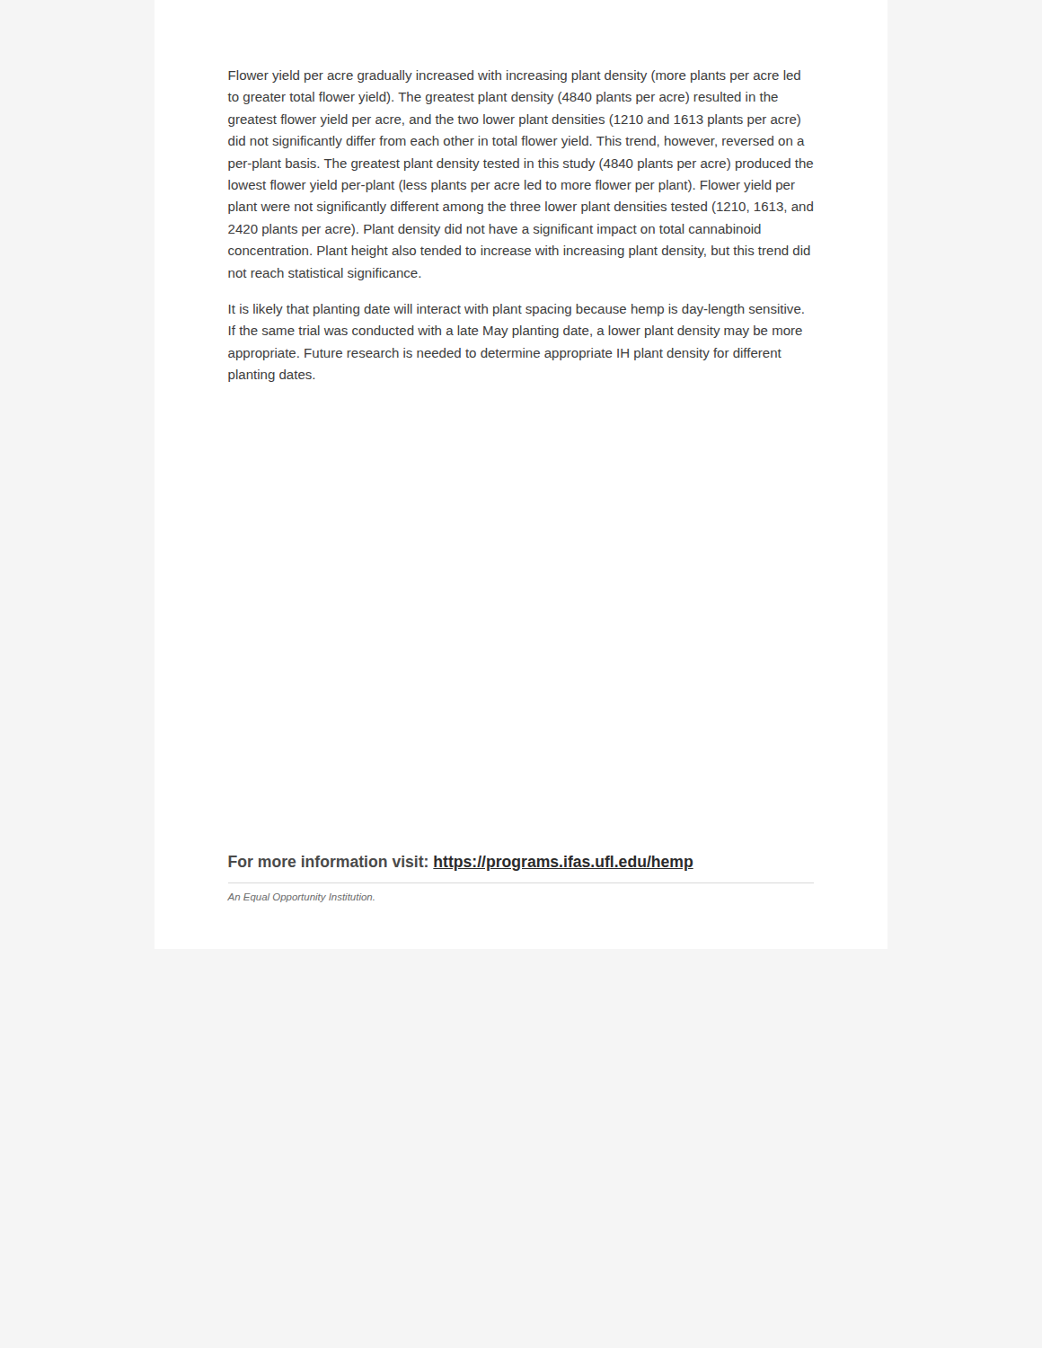Flower yield per acre gradually increased with increasing plant density (more plants per acre led to greater total flower yield). The greatest plant density (4840 plants per acre) resulted in the greatest flower yield per acre, and the two lower plant densities (1210 and 1613 plants per acre) did not significantly differ from each other in total flower yield. This trend, however, reversed on a per-plant basis. The greatest plant density tested in this study (4840 plants per acre) produced the lowest flower yield per-plant (less plants per acre led to more flower per plant). Flower yield per plant were not significantly different among the three lower plant densities tested (1210, 1613, and 2420 plants per acre). Plant density did not have a significant impact on total cannabinoid concentration. Plant height also tended to increase with increasing plant density, but this trend did not reach statistical significance.
It is likely that planting date will interact with plant spacing because hemp is day-length sensitive. If the same trial was conducted with a late May planting date, a lower plant density may be more appropriate. Future research is needed to determine appropriate IH plant density for different planting dates.
For more information visit: https://programs.ifas.ufl.edu/hemp
An Equal Opportunity Institution.